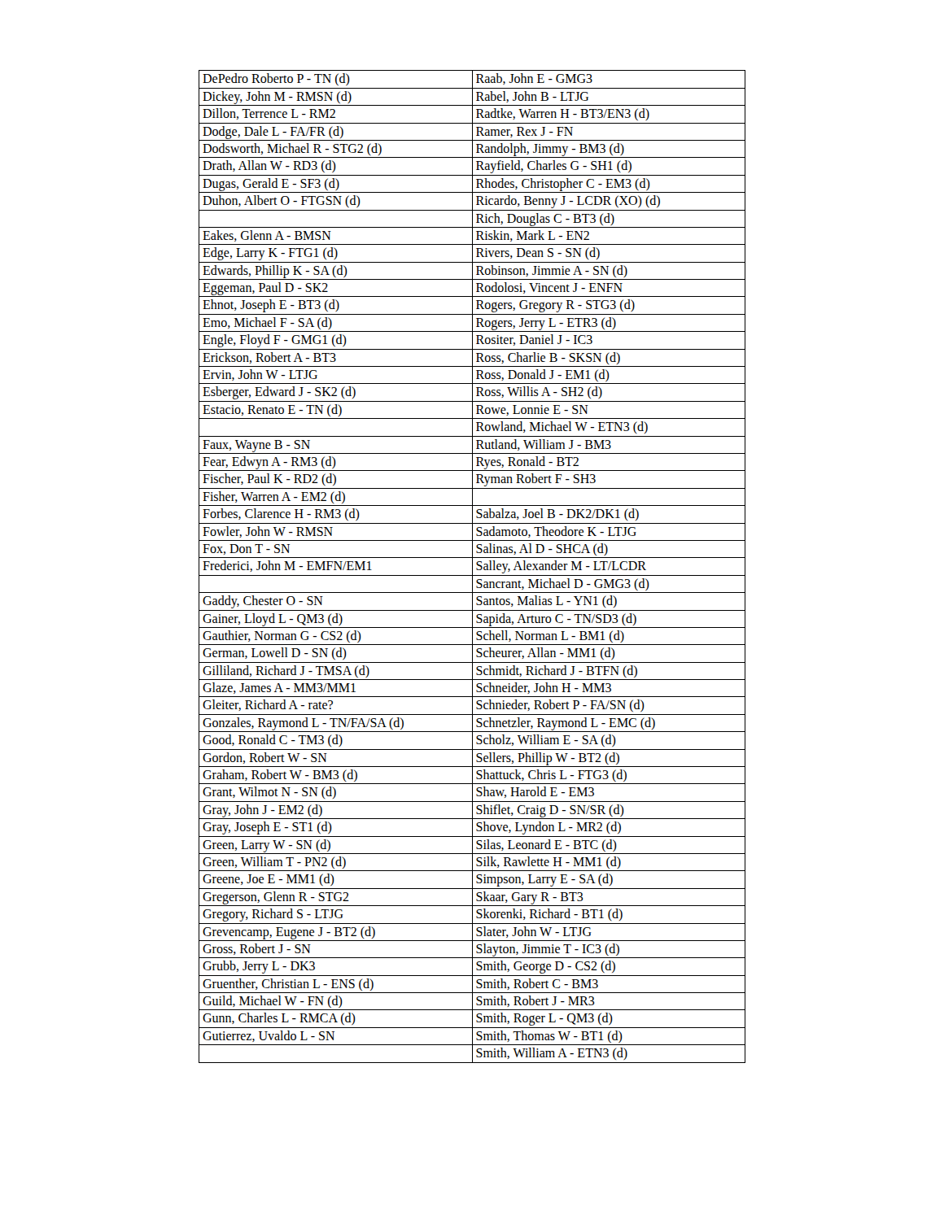| DePedro Roberto P - TN (d) | Raab, John E - GMG3 |
| Dickey, John M - RMSN (d) | Rabel, John B - LTJG |
| Dillon, Terrence L - RM2 | Radtke, Warren H - BT3/EN3 (d) |
| Dodge, Dale L - FA/FR (d) | Ramer, Rex J - FN |
| Dodsworth, Michael R - STG2 (d) | Randolph, Jimmy - BM3 (d) |
| Drath, Allan W - RD3 (d) | Rayfield, Charles G - SH1 (d) |
| Dugas, Gerald E - SF3 (d) | Rhodes, Christopher C - EM3 (d) |
| Duhon, Albert O - FTGSN (d) | Ricardo, Benny J - LCDR (XO) (d) |
| | Rich, Douglas C - BT3 (d) |
| Eakes, Glenn A - BMSN | Riskin, Mark L - EN2 |
| Edge, Larry K - FTG1 (d) | Rivers, Dean S - SN (d) |
| Edwards, Phillip K - SA (d) | Robinson, Jimmie A - SN (d) |
| Eggeman, Paul D - SK2 | Rodolosi, Vincent J - ENFN |
| Ehnot, Joseph E - BT3 (d) | Rogers, Gregory R - STG3 (d) |
| Emo, Michael F - SA (d) | Rogers, Jerry L - ETR3 (d) |
| Engle, Floyd F - GMG1 (d) | Rositer, Daniel J - IC3 |
| Erickson, Robert A - BT3 | Ross, Charlie B - SKSN (d) |
| Ervin, John W - LTJG | Ross, Donald J - EM1 (d) |
| Esberger, Edward J - SK2 (d) | Ross, Willis A - SH2 (d) |
| Estacio, Renato E - TN (d) | Rowe, Lonnie E - SN |
| | Rowland, Michael W - ETN3 (d) |
| Faux, Wayne B - SN | Rutland, William J - BM3 |
| Fear, Edwyn A - RM3 (d) | Ryes, Ronald - BT2 |
| Fischer, Paul K - RD2 (d) | Ryman Robert F - SH3 |
| Fisher, Warren A - EM2 (d) | |
| Forbes, Clarence H - RM3 (d) | Sabalza, Joel B - DK2/DK1 (d) |
| Fowler, John W - RMSN | Sadamoto, Theodore K - LTJG |
| Fox, Don T - SN | Salinas, Al D - SHCA (d) |
| Frederici, John M - EMFN/EM1 | Salley, Alexander M - LT/LCDR |
| | Sancrant, Michael D - GMG3 (d) |
| Gaddy, Chester O - SN | Santos, Malias L - YN1 (d) |
| Gainer, Lloyd L - QM3 (d) | Sapida, Arturo C - TN/SD3 (d) |
| Gauthier, Norman G - CS2 (d) | Schell, Norman L - BM1 (d) |
| German, Lowell D - SN (d) | Scheurer, Allan - MM1 (d) |
| Gilliland, Richard J - TMSA (d) | Schmidt, Richard J - BTFN (d) |
| Glaze, James A - MM3/MM1 | Schneider, John H - MM3 |
| Gleiter, Richard A - rate? | Schnieder, Robert P - FA/SN (d) |
| Gonzales, Raymond L - TN/FA/SA (d) | Schnetzler, Raymond L - EMC (d) |
| Good, Ronald C - TM3 (d) | Scholz, William E - SA (d) |
| Gordon, Robert W - SN | Sellers, Phillip W - BT2 (d) |
| Graham, Robert W - BM3 (d) | Shattuck, Chris L - FTG3 (d) |
| Grant, Wilmot N - SN (d) | Shaw, Harold E - EM3 |
| Gray, John J - EM2 (d) | Shiflet, Craig D - SN/SR (d) |
| Gray, Joseph E - ST1 (d) | Shove, Lyndon L - MR2 (d) |
| Green, Larry W - SN (d) | Silas, Leonard E - BTC (d) |
| Green, William T - PN2 (d) | Silk, Rawlette H - MM1 (d) |
| Greene, Joe E - MM1 (d) | Simpson, Larry E - SA (d) |
| Gregerson, Glenn R - STG2 | Skaar, Gary R - BT3 |
| Gregory, Richard S - LTJG | Skorenki, Richard - BT1 (d) |
| Grevencamp, Eugene J - BT2 (d) | Slater, John W - LTJG |
| Gross, Robert J - SN | Slayton, Jimmie T - IC3 (d) |
| Grubb, Jerry L - DK3 | Smith, George D - CS2 (d) |
| Gruenther, Christian L - ENS (d) | Smith, Robert C - BM3 |
| Guild, Michael W - FN (d) | Smith, Robert J - MR3 |
| Gunn, Charles L - RMCA (d) | Smith, Roger L - QM3 (d) |
| Gutierrez, Uvaldo L - SN | Smith, Thomas W - BT1 (d) |
| | Smith, William A - ETN3 (d) |